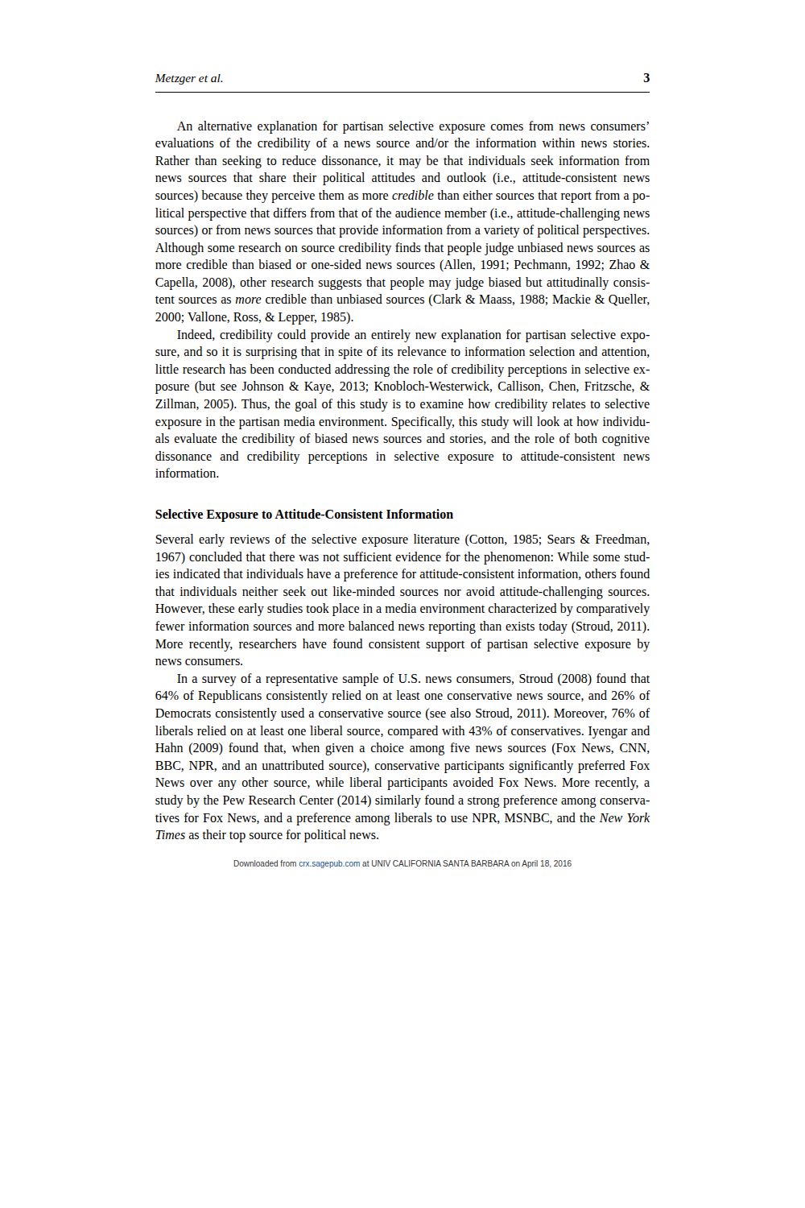Metzger et al. 3
An alternative explanation for partisan selective exposure comes from news consumers’ evaluations of the credibility of a news source and/or the information within news stories. Rather than seeking to reduce dissonance, it may be that individuals seek information from news sources that share their political attitudes and outlook (i.e., attitude-consistent news sources) because they perceive them as more credible than either sources that report from a political perspective that differs from that of the audience member (i.e., attitude-challenging news sources) or from news sources that provide information from a variety of political perspectives. Although some research on source credibility finds that people judge unbiased news sources as more credible than biased or one-sided news sources (Allen, 1991; Pechmann, 1992; Zhao & Capella, 2008), other research suggests that people may judge biased but attitudinally consistent sources as more credible than unbiased sources (Clark & Maass, 1988; Mackie & Queller, 2000; Vallone, Ross, & Lepper, 1985).
Indeed, credibility could provide an entirely new explanation for partisan selective exposure, and so it is surprising that in spite of its relevance to information selection and attention, little research has been conducted addressing the role of credibility perceptions in selective exposure (but see Johnson & Kaye, 2013; Knobloch-Westerwick, Callison, Chen, Fritzsche, & Zillman, 2005). Thus, the goal of this study is to examine how credibility relates to selective exposure in the partisan media environment. Specifically, this study will look at how individuals evaluate the credibility of biased news sources and stories, and the role of both cognitive dissonance and credibility perceptions in selective exposure to attitude-consistent news information.
Selective Exposure to Attitude-Consistent Information
Several early reviews of the selective exposure literature (Cotton, 1985; Sears & Freedman, 1967) concluded that there was not sufficient evidence for the phenomenon: While some studies indicated that individuals have a preference for attitude-consistent information, others found that individuals neither seek out like-minded sources nor avoid attitude-challenging sources. However, these early studies took place in a media environment characterized by comparatively fewer information sources and more balanced news reporting than exists today (Stroud, 2011). More recently, researchers have found consistent support of partisan selective exposure by news consumers.
In a survey of a representative sample of U.S. news consumers, Stroud (2008) found that 64% of Republicans consistently relied on at least one conservative news source, and 26% of Democrats consistently used a conservative source (see also Stroud, 2011). Moreover, 76% of liberals relied on at least one liberal source, compared with 43% of conservatives. Iyengar and Hahn (2009) found that, when given a choice among five news sources (Fox News, CNN, BBC, NPR, and an unattributed source), conservative participants significantly preferred Fox News over any other source, while liberal participants avoided Fox News. More recently, a study by the Pew Research Center (2014) similarly found a strong preference among conservatives for Fox News, and a preference among liberals to use NPR, MSNBC, and the New York Times as their top source for political news.
Downloaded from crx.sagepub.com at UNIV CALIFORNIA SANTA BARBARA on April 18, 2016